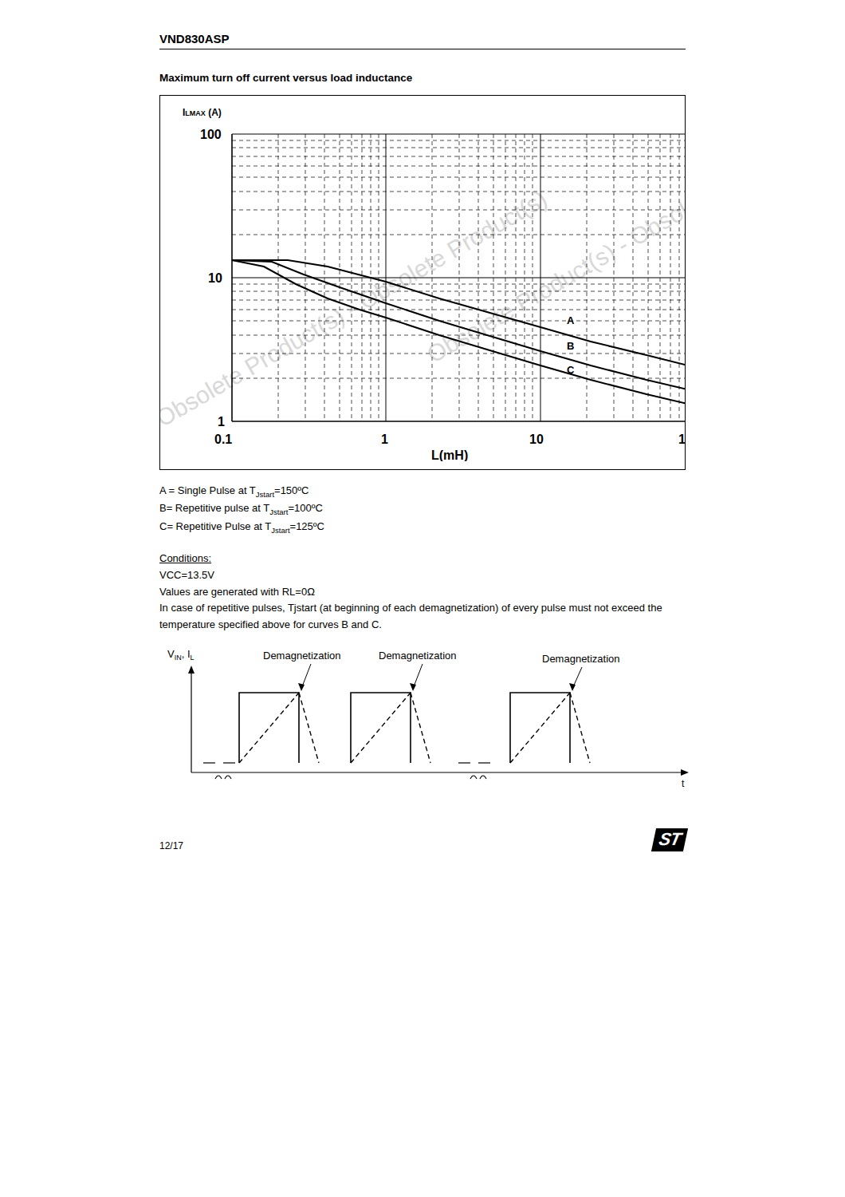VND830ASP
Maximum turn off current versus load inductance
Obsolete Product(s) - Obsolete Product(s)
Obsolete Product(s) - Obsolete Product(s)
ILMAX (A)
A B C 100 10 1 0.1 1 10 100 L(mH)
A = Single Pulse at TJstart=150ºC
B= Repetitive pulse at TJstart=100ºC
C= Repetitive Pulse at TJstart=125ºC
Conditions:
VCC=13.5V
Values are generated with RL=0Ω
In case of repetitive pulses, Tjstart (at beginning of each demagnetization) of every pulse must not exceed the temperature specified above for curves B and C.
VIN, IL t Demagnetization Demagnetization Demagnetization
12/17
ST